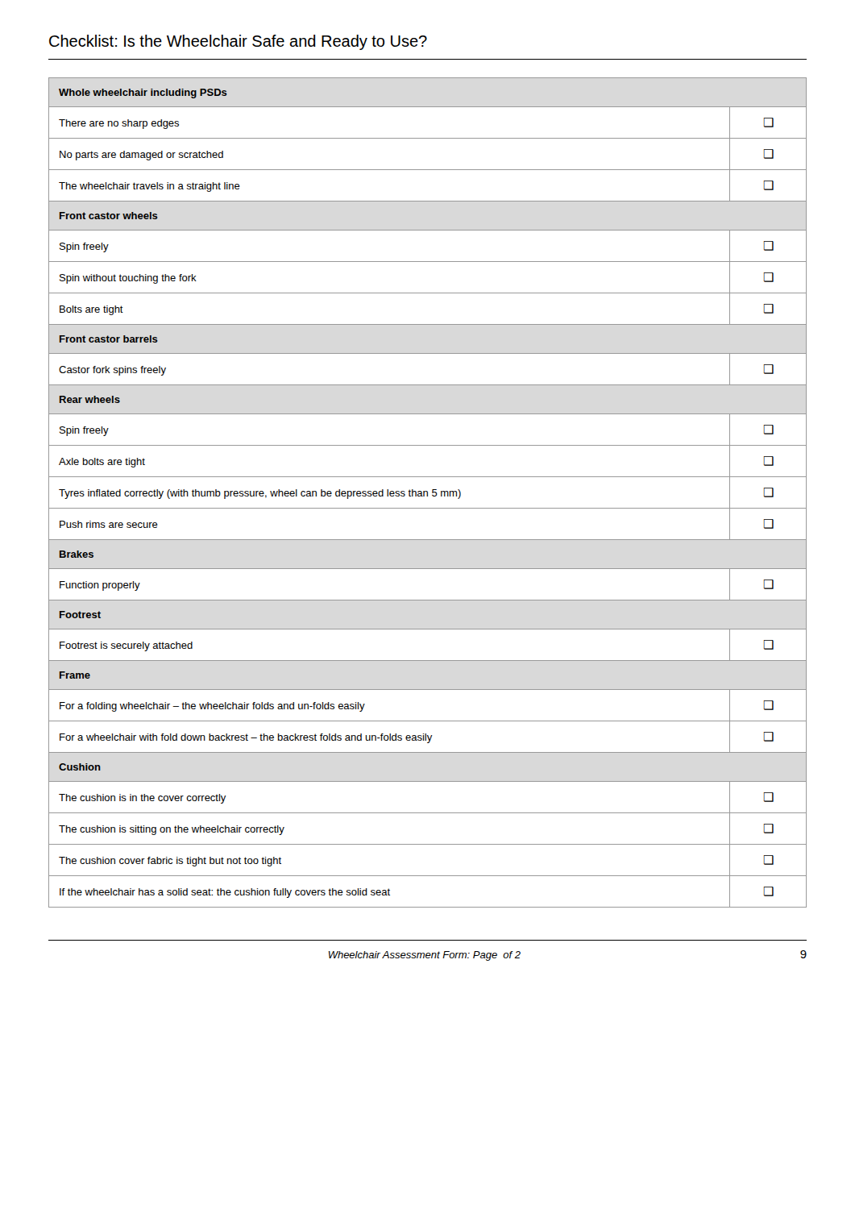Checklist: Is the Wheelchair Safe and Ready to Use?
| Whole wheelchair including PSDs |
| There are no sharp edges | ❑ |
| No parts are damaged or scratched | ❑ |
| The wheelchair travels in a straight line | ❑ |
| Front castor wheels |
| Spin freely | ❑ |
| Spin without touching the fork | ❑ |
| Bolts are tight | ❑ |
| Front castor barrels |
| Castor fork spins freely | ❑ |
| Rear wheels |
| Spin freely | ❑ |
| Axle bolts are tight | ❑ |
| Tyres inflated correctly (with thumb pressure, wheel can be depressed less than 5 mm) | ❑ |
| Push rims are secure | ❑ |
| Brakes |
| Function properly | ❑ |
| Footrest |
| Footrest is securely attached | ❑ |
| Frame |
| For a folding wheelchair – the wheelchair folds and un-folds easily | ❑ |
| For a wheelchair with fold down backrest – the backrest folds and un-folds easily | ❑ |
| Cushion |
| The cushion is in the cover correctly | ❑ |
| The cushion is sitting on the wheelchair correctly | ❑ |
| The cushion cover fabric is tight but not too tight | ❑ |
| If the wheelchair has a solid seat: the cushion fully covers the solid seat | ❑ |
Wheelchair Assessment Form: Page of 2 9